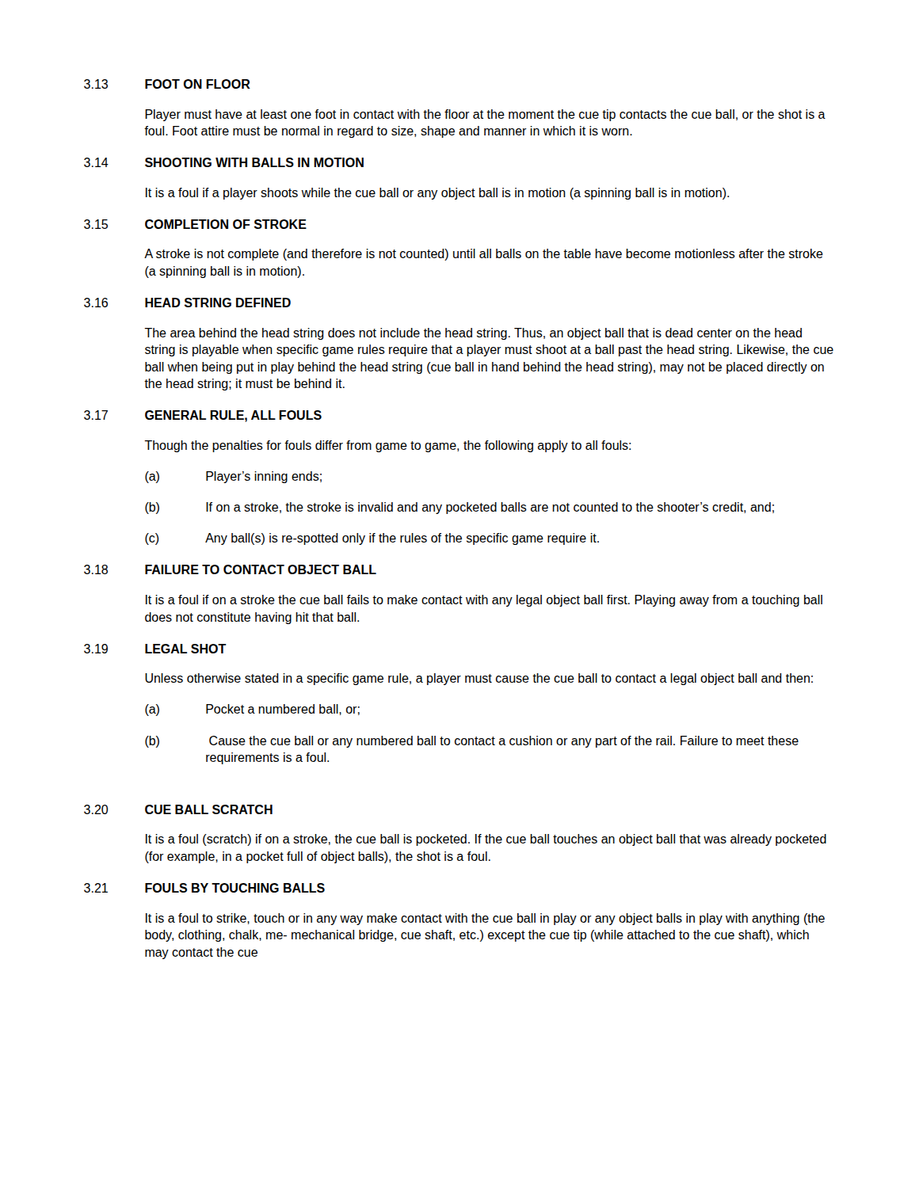3.13
Foot on Floor
Player must have at least one foot in contact with the floor at the moment the cue tip contacts the cue ball, or the shot is a foul. Foot attire must be normal in regard to size, shape and manner in which it is worn.
3.14
Shooting with Balls in Motion
It is a foul if a player shoots while the cue ball or any object ball is in motion (a spinning ball is in motion).
3.15
Completion of Stroke
A stroke is not complete (and therefore is not counted) until all balls on the table have become motionless after the stroke (a spinning ball is in motion).
3.16
Head String Defined
The area behind the head string does not include the head string. Thus, an object ball that is dead center on the head string is playable when specific game rules require that a player must shoot at a ball past the head string. Likewise, the cue ball when being put in play behind the head string (cue ball in hand behind the head string), may not be placed directly on the head string; it must be behind it.
3.17
General Rule, All Fouls
Though the penalties for fouls differ from game to game, the following apply to all fouls:
(a) Player’s inning ends;
(b) If on a stroke, the stroke is invalid and any pocketed balls are not counted to the shooter’s credit, and;
(c) Any ball(s) is re-spotted only if the rules of the specific game require it.
3.18
Failure to Contact Object Ball
It is a foul if on a stroke the cue ball fails to make contact with any legal object ball first. Playing away from a touching ball does not constitute having hit that ball.
3.19
Legal Shot
Unless otherwise stated in a specific game rule, a player must cause the cue ball to contact a legal object ball and then:
(a) Pocket a numbered ball, or;
(b) Cause the cue ball or any numbered ball to contact a cushion or any part of the rail. Failure to meet these requirements is a foul.
3.20
Cue Ball Scratch
It is a foul (scratch) if on a stroke, the cue ball is pocketed. If the cue ball touches an object ball that was already pocketed (for example, in a pocket full of object balls), the shot is a foul.
3.21
Fouls by Touching Balls
It is a foul to strike, touch or in any way make contact with the cue ball in play or any object balls in play with anything (the body, clothing, chalk, me- mechanical bridge, cue shaft, etc.) except the cue tip (while attached to the cue shaft), which may contact the cue